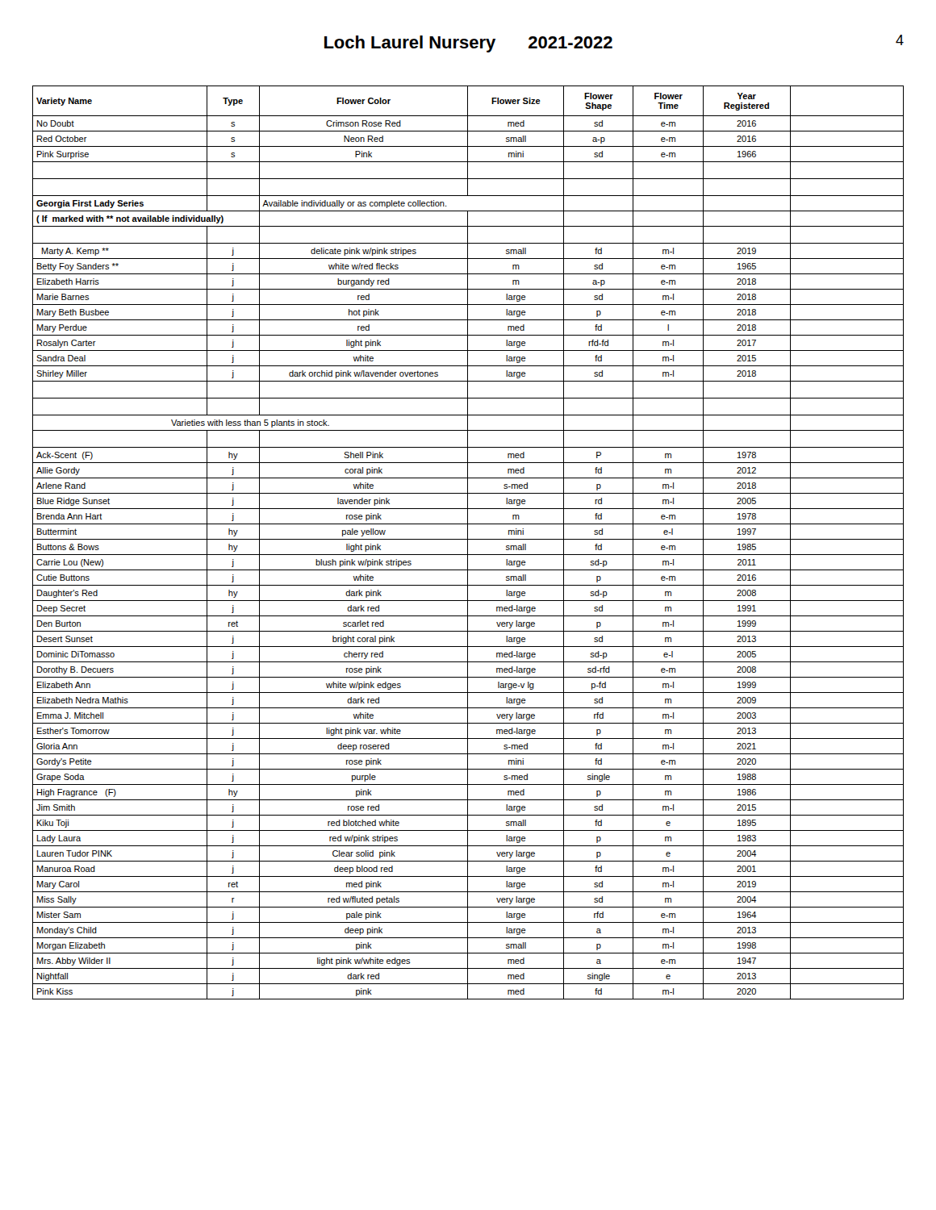4
Loch Laurel Nursery 2021-2022
| Variety Name | Type | Flower Color | Flower Size | Flower Shape | Flower Time | Year Registered | |
| --- | --- | --- | --- | --- | --- | --- | --- |
| No Doubt | s | Crimson Rose Red | med | sd | e-m | 2016 | |
| Red October | s | Neon Red | small | a-p | e-m | 2016 | |
| Pink Surprise | s | Pink | mini | sd | e-m | 1966 | |
| Georgia First Lady Series | | Available individually or as complete collection. | | | | |
| ( If marked with ** not available individually) | | | | | | |
| Marty A. Kemp ** | j | delicate pink w/pink stripes | small | fd | m-l | 2019 | |
| Betty Foy Sanders ** | j | white w/red flecks | m | sd | e-m | 1965 | |
| Elizabeth Harris | j | burgandy red | m | a-p | e-m | 2018 | |
| Marie Barnes | j | red | large | sd | m-l | 2018 | |
| Mary Beth Busbee | j | hot pink | large | p | e-m | 2018 | |
| Mary Perdue | j | red | med | fd | l | 2018 | |
| Rosalyn Carter | j | light pink | large | rfd-fd | m-l | 2017 | |
| Sandra Deal | j | white | large | fd | m-l | 2015 | |
| Shirley Miller | j | dark orchid pink w/lavender overtones | large | sd | m-l | 2018 | |
| Varieties with less than 5 plants in stock. | | | | | |
| Ack-Scent (F) | hy | Shell Pink | med | P | m | 1978 | |
| Allie Gordy | j | coral pink | med | fd | m | 2012 | |
| Arlene Rand | j | white | s-med | p | m-l | 2018 | |
| Blue Ridge Sunset | j | lavender pink | large | rd | m-l | 2005 | |
| Brenda Ann Hart | j | rose pink | m | fd | e-m | 1978 | |
| Buttermint | hy | pale yellow | mini | sd | e-l | 1997 | |
| Buttons & Bows | hy | light pink | small | fd | e-m | 1985 | |
| Carrie Lou (New) | j | blush pink w/pink stripes | large | sd-p | m-l | 2011 | |
| Cutie Buttons | j | white | small | p | e-m | 2016 | |
| Daughter's Red | hy | dark pink | large | sd-p | m | 2008 | |
| Deep Secret | j | dark red | med-large | sd | m | 1991 | |
| Den Burton | ret | scarlet red | very large | p | m-l | 1999 | |
| Desert Sunset | j | bright coral pink | large | sd | m | 2013 | |
| Dominic DiTomasso | j | cherry red | med-large | sd-p | e-l | 2005 | |
| Dorothy B. Decuers | j | rose pink | med-large | sd-rfd | e-m | 2008 | |
| Elizabeth Ann | j | white w/pink edges | large-v lg | p-fd | m-l | 1999 | |
| Elizabeth Nedra Mathis | j | dark red | large | sd | m | 2009 | |
| Emma J. Mitchell | j | white | very large | rfd | m-l | 2003 | |
| Esther's Tomorrow | j | light pink var. white | med-large | p | m | 2013 | |
| Gloria Ann | j | deep rosered | s-med | fd | m-l | 2021 | |
| Gordy's Petite | j | rose pink | mini | fd | e-m | 2020 | |
| Grape Soda | j | purple | s-med | single | m | 1988 | |
| High Fragrance (F) | hy | pink | med | p | m | 1986 | |
| Jim Smith | j | rose red | large | sd | m-l | 2015 | |
| Kiku Toji | j | red blotched white | small | fd | e | 1895 | |
| Lady Laura | j | red w/pink stripes | large | p | m | 1983 | |
| Lauren Tudor PINK | j | Clear solid pink | very large | p | e | 2004 | |
| Manuroa Road | j | deep blood red | large | fd | m-l | 2001 | |
| Mary Carol | ret | med pink | large | sd | m-l | 2019 | |
| Miss Sally | r | red w/fluted petals | very large | sd | m | 2004 | |
| Mister Sam | j | pale pink | large | rfd | e-m | 1964 | |
| Monday's Child | j | deep pink | large | a | m-l | 2013 | |
| Morgan Elizabeth | j | pink | small | p | m-l | 1998 | |
| Mrs. Abby Wilder II | j | light pink w/white edges | med | a | e-m | 1947 | |
| Nightfall | j | dark red | med | single | e | 2013 | |
| Pink Kiss | j | pink | med | fd | m-l | 2020 | |